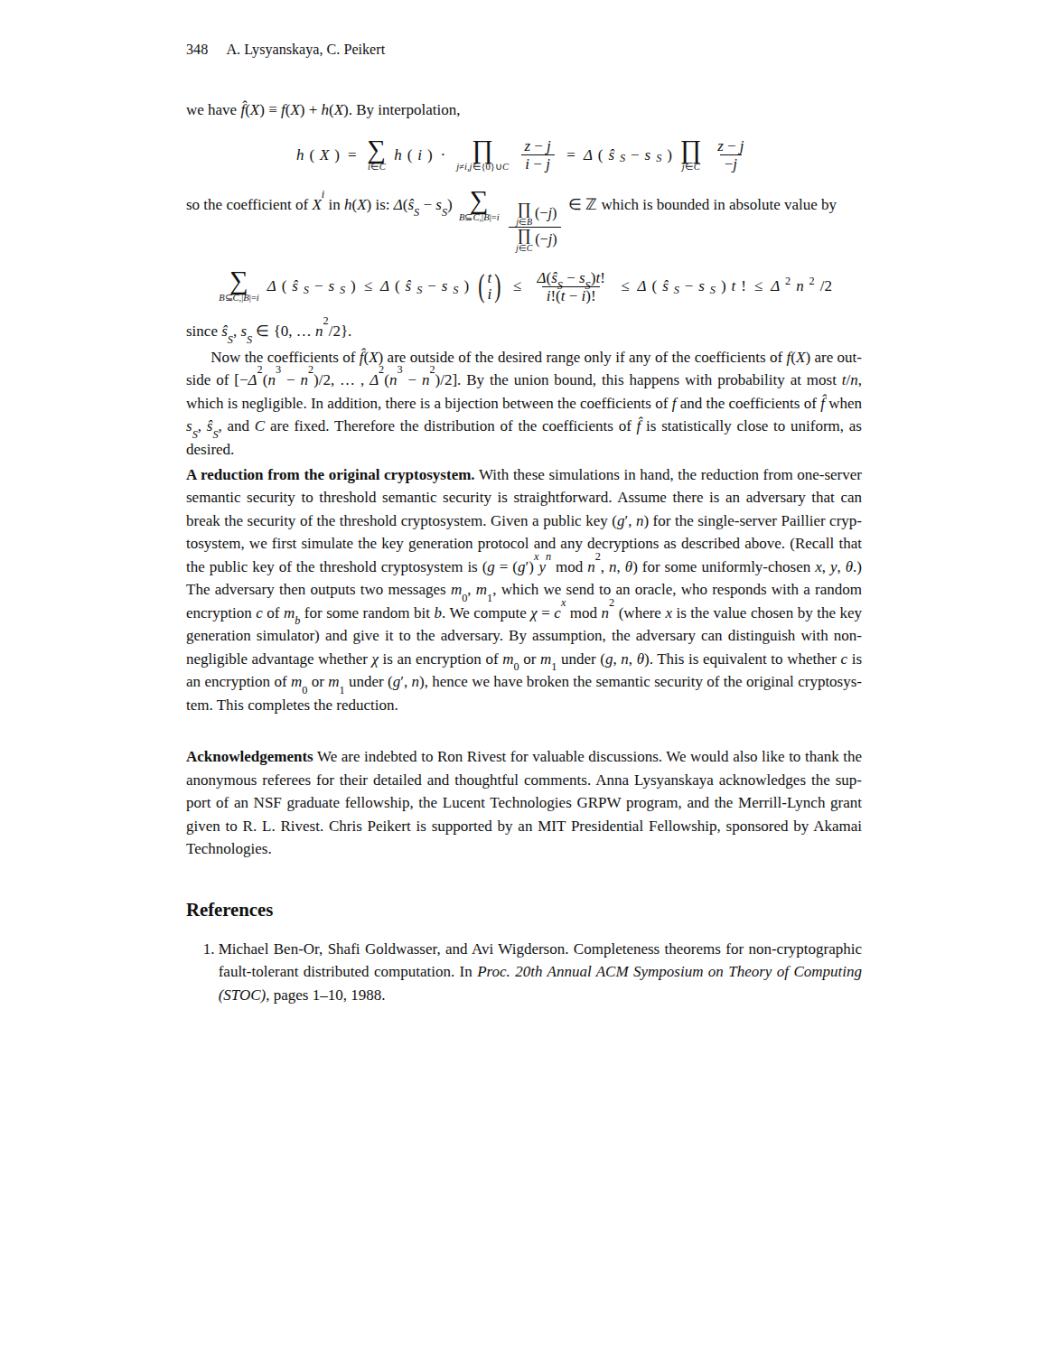348 A. Lysyanskaya, C. Peikert
we have f̂(X) ≡ f(X) + h(X). By interpolation,
h(X) = ∑i∈C h(i) · ∏j≠i,j∈{0}∪C z − j i − j = Δ(ŝS − sS) ∏j∈C z − j−j
so the coefficient of Xi in h(X) is: Δ(ŝS − sS) ∑B⊆C,|B|=i ∏j∈B(−j)∏j∈C(−j) ∈ ℤ which is bounded in absolute value by
∑B⊆C,|B|=i Δ(ŝS−sS) ≤ Δ(ŝS−sS) (ti) ≤ Δ(ŝS − sS)t!i!(t − i)! ≤ Δ(ŝS−sS)t! ≤ Δ2n2/2
since ŝS, sS ∈ {0, … n2/2}.
Now the coefficients of f̂(X) are outside of the desired range only if any of the coefficients of f(X) are outside of [−Δ2(n3 − n2)/2, … , Δ2(n3 − n2)/2]. By the union bound, this happens with probability at most t/n, which is negligible. In addition, there is a bijection between the coefficients of f and the coefficients of f̂ when sS, ŝS, and C are fixed. Therefore the distribution of the coefficients of f̂ is statistically close to uniform, as desired.
A reduction from the original cryptosystem. With these simulations in hand, the reduction from one-server semantic security to threshold semantic security is straightforward. Assume there is an adversary that can break the security of the threshold cryptosystem. Given a public key (g′, n) for the single-server Paillier cryptosystem, we first simulate the key generation protocol and any decryptions as described above. (Recall that the public key of the threshold cryptosystem is (g = (g′)xyn mod n2, n, θ) for some uniformly-chosen x, y, θ.) The adversary then outputs two messages m0, m1, which we send to an oracle, who responds with a random encryption c of mb for some random bit b. We compute χ = cx mod n2 (where x is the value chosen by the key generation simulator) and give it to the adversary. By assumption, the adversary can distinguish with non-negligible advantage whether χ is an encryption of m0 or m1 under (g, n, θ). This is equivalent to whether c is an encryption of m0 or m1 under (g′, n), hence we have broken the semantic security of the original cryptosystem. This completes the reduction.
Acknowledgements We are indebted to Ron Rivest for valuable discussions. We would also like to thank the anonymous referees for their detailed and thoughtful comments. Anna Lysyanskaya acknowledges the support of an NSF graduate fellowship, the Lucent Technologies GRPW program, and the Merrill-Lynch grant given to R. L. Rivest. Chris Peikert is supported by an MIT Presidential Fellowship, sponsored by Akamai Technologies.
References
Michael Ben-Or, Shafi Goldwasser, and Avi Wigderson. Completeness theorems for non-cryptographic fault-tolerant distributed computation. In Proc. 20th Annual ACM Symposium on Theory of Computing (STOC), pages 1–10, 1988.